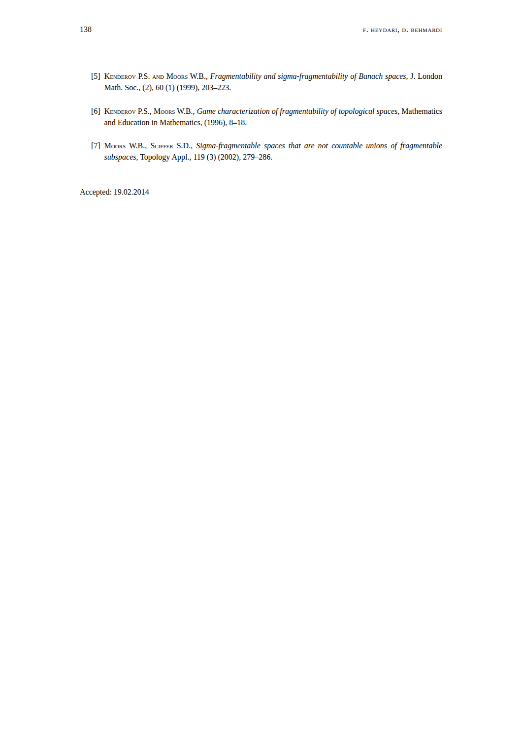138 f. heydari, d. behmardi
[5] Kenderov P.S. and Moors W.B., Fragmentability and sigma-fragmentability of Banach spaces, J. London Math. Soc., (2), 60 (1) (1999), 203–223.
[6] Kenderov P.S., Moors W.B., Game characterization of fragmentability of topological spaces, Mathematics and Education in Mathematics, (1996), 8–18.
[7] Moors W.B., Sciffer S.D., Sigma-fragmentable spaces that are not countable unions of fragmentable subspaces, Topology Appl., 119 (3) (2002), 279–286.
Accepted: 19.02.2014